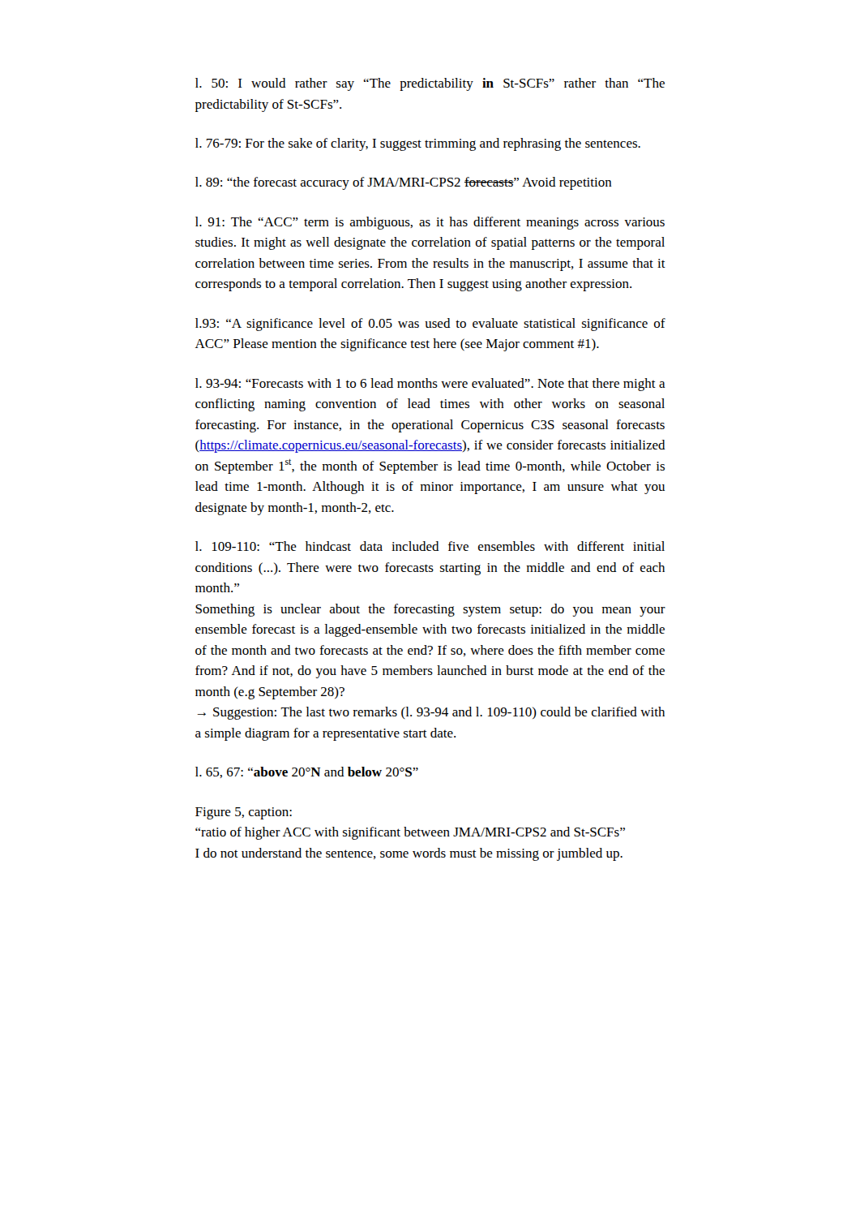l. 50: I would rather say “The predictability in St-SCFs” rather than “The predictability of St-SCFs”.
l. 76-79: For the sake of clarity, I suggest trimming and rephrasing the sentences.
l. 89: “the forecast accuracy of JMA/MRI-CPS2 forecasts” Avoid repetition
l. 91: The “ACC” term is ambiguous, as it has different meanings across various studies. It might as well designate the correlation of spatial patterns or the temporal correlation between time series. From the results in the manuscript, I assume that it corresponds to a temporal correlation. Then I suggest using another expression.
l.93: “A significance level of 0.05 was used to evaluate statistical significance of ACC” Please mention the significance test here (see Major comment #1).
l. 93-94: “Forecasts with 1 to 6 lead months were evaluated”. Note that there might a conflicting naming convention of lead times with other works on seasonal forecasting. For instance, in the operational Copernicus C3S seasonal forecasts (https://climate.copernicus.eu/seasonal-forecasts), if we consider forecasts initialized on September 1st, the month of September is lead time 0-month, while October is lead time 1-month. Although it is of minor importance, I am unsure what you designate by month-1, month-2, etc.
l. 109-110: “The hindcast data included five ensembles with different initial conditions (...). There were two forecasts starting in the middle and end of each month.”
Something is unclear about the forecasting system setup: do you mean your ensemble forecast is a lagged-ensemble with two forecasts initialized in the middle of the month and two forecasts at the end? If so, where does the fifth member come from? And if not, do you have 5 members launched in burst mode at the end of the month (e.g September 28)?
→ Suggestion: The last two remarks (l. 93-94 and l. 109-110) could be clarified with a simple diagram for a representative start date.
l. 65, 67: “above 20°N and below 20°S”
Figure 5, caption:
“ratio of higher ACC with significant between JMA/MRI-CPS2 and St-SCFs”
I do not understand the sentence, some words must be missing or jumbled up.